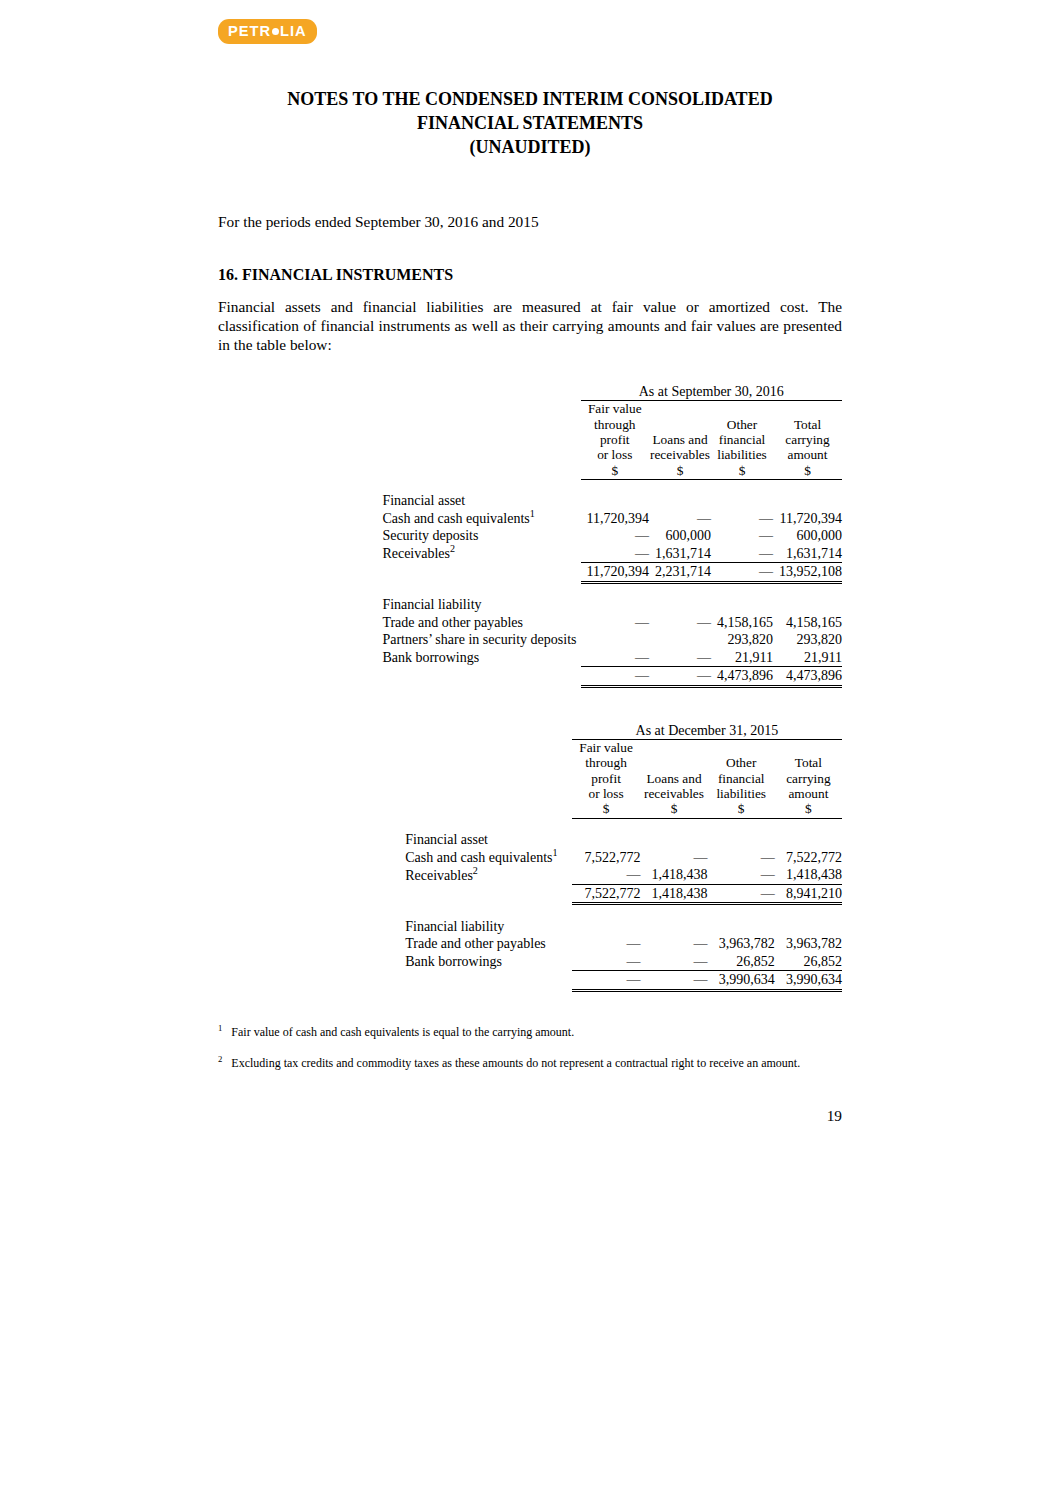PETR LIA
NOTES TO THE CONDENSED INTERIM CONSOLIDATED
FINANCIAL STATEMENTS
(UNAUDITED)
For the periods ended September 30, 2016 and 2015
16. FINANCIAL INSTRUMENTS
Financial assets and financial liabilities are measured at fair value or amortized cost. The classification of financial instruments as well as their carrying amounts and fair values are presented in the table below:
| | As at September 30, 2016 |
| | Fair value through profit or loss $ | Loans and receivables $ | Other financial liabilities $ | Total carrying amount $ |
| Financial asset | | | | |
| Cash and cash equivalents 1 | 11,720,394 | — | — | 11,720,394 |
| Security deposits | — | 600,000 | — | 600,000 |
| Receivables 2 | — | 1,631,714 | — | 1,631,714 |
| | 11,720,394 | 2,231,714 | — | 13,952,108 |
| Financial liability | | | | |
| Trade and other payables | — | — | 4,158,165 | 4,158,165 |
| Partners’ share in security deposits | | | 293,820 | 293,820 |
| Bank borrowings | — | — | 21,911 | 21,911 |
| | — | — | 4,473,896 | 4,473,896 |
| | As at December 31, 2015 |
| | Fair value through profit or loss $ | Loans and receivables $ | Other financial liabilities $ | Total carrying amount $ |
| Financial asset | | | | |
| Cash and cash equivalents 1 | 7,522,772 | — | — | 7,522,772 |
| Receivables 2 | — | 1,418,438 | — | 1,418,438 |
| | 7,522,772 | 1,418,438 | — | 8,941,210 |
| Financial liability | | | | |
| Trade and other payables | — | — | 3,963,782 | 3,963,782 |
| Bank borrowings | — | — | 26,852 | 26,852 |
| | — | — | 3,990,634 | 3,990,634 |
1 Fair value of cash and cash equivalents is equal to the carrying amount.
2 Excluding tax credits and commodity taxes as these amounts do not represent a contractual right to receive an amount.
19